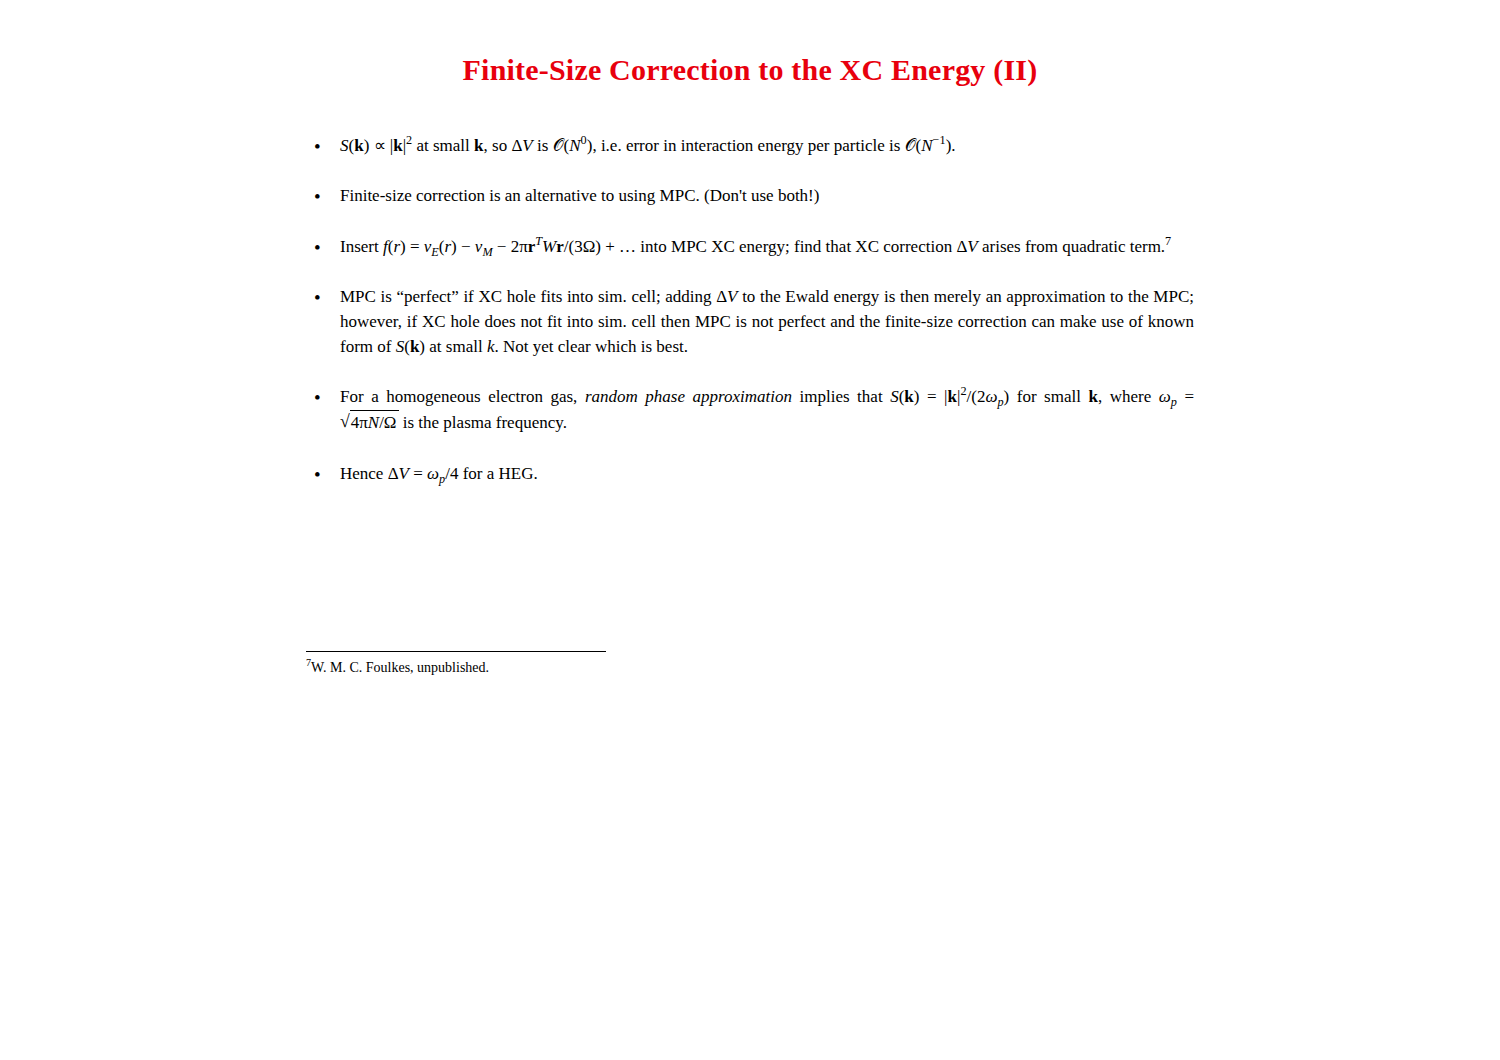Finite-Size Correction to the XC Energy (II)
S(k) ∝ |k|2 at small k, so ΔV is 𝒪(N0), i.e. error in interaction energy per particle is 𝒪(N−1).
Finite-size correction is an alternative to using MPC. (Don't use both!)
Insert f(r) = vE(r) − vM − 2πrTWr/(3Ω) + … into MPC XC energy; find that XC correction ΔV arises from quadratic term.7
MPC is “perfect” if XC hole fits into sim. cell; adding ΔV to the Ewald energy is then merely an approximation to the MPC; however, if XC hole does not fit into sim. cell then MPC is not perfect and the finite-size correction can make use of known form of S(k) at small k. Not yet clear which is best.
For a homogeneous electron gas, random phase approximation implies that S(k) = |k|2/(2ωp) for small k, where ωp = 4πN/Ω is the plasma frequency.
Hence ΔV = ωp/4 for a HEG.
7 W. M. C. Foulkes, unpublished.